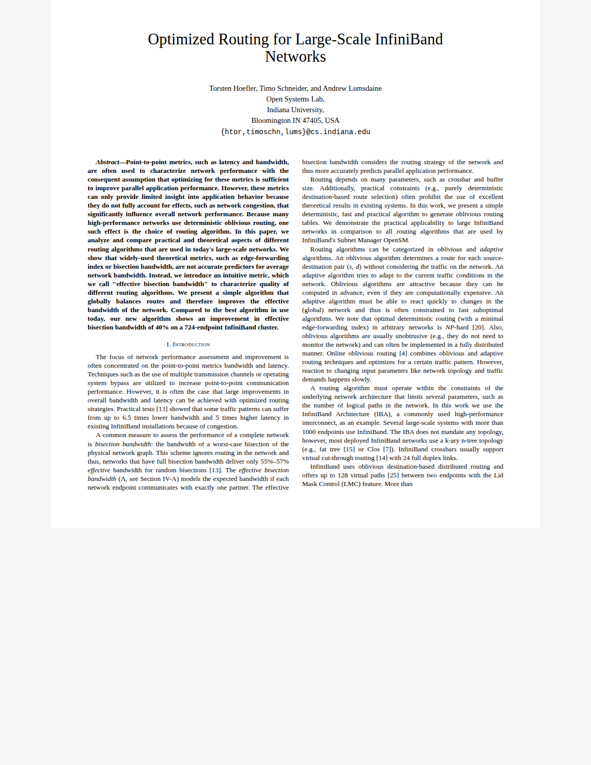Optimized Routing for Large-Scale InfiniBand
Networks
Torsten Hoefler, Timo Schneider, and Andrew Lumsdaine
Open Systems Lab,
Indiana University,
Bloomington IN 47405, USA
{htor,timoschn,lums}@cs.indiana.edu
Abstract—Point-to-point metrics, such as latency and bandwidth, are often used to characterize network performance with the consequent assumption that optimizing for these metrics is sufficient to improve parallel application performance. However, these metrics can only provide limited insight into application behavior because they do not fully account for effects, such as network congestion, that significantly influence overall network performance. Because many high-performance networks use deterministic oblivious routing, one such effect is the choice of routing algorithm. In this paper, we analyze and compare practical and theoretical aspects of different routing algorithms that are used in today's large-scale networks. We show that widely-used theoretical metrics, such as edge-forwarding index or bisection bandwidth, are not accurate predictors for average network bandwidth. Instead, we introduce an intuitive metric, which we call "effective bisection bandwidth" to characterize quality of different routing algorithms. We present a simple algorithm that globally balances routes and therefore improves the effective bandwidth of the network. Compared to the best algorithm in use today, our new algorithm shows an improvement in effective bisection bandwidth of 40% on a 724-endpoint InfiniBand cluster.
I. Introduction
The focus of network performance assessment and improvement is often concentrated on the point-to-point metrics bandwidth and latency. Techniques such as the use of multiple transmission channels or operating system bypass are utilized to increase point-to-point communication performance. However, it is often the case that large improvements in overall bandwidth and latency can be achieved with optimized routing strategies. Practical tests [13] showed that some traffic patterns can suffer from up to 6.5 times lower bandwidth and 5 times higher latency in existing InfiniBand installations because of congestion.
A common measure to assess the performance of a complete network is bisection bandwidth: the bandwidth of a worst-case bisection of the physical network graph. This scheme ignores routing in the network and thus, networks that have full bisection bandwidth deliver only 55%–57% effective bandwidth for random bisections [13]. The effective bisection bandwidth (Λ, see Section IV-A) models the expected bandwidth if each network endpoint communicates with exactly one partner. The effective bisection bandwidth considers the routing strategy of the network and thus more accurately predicts parallel application performance.
Routing depends on many parameters, such as crossbar and buffer size. Additionally, practical constraints (e.g., purely deterministic destination-based route selection) often prohibit the use of excellent theoretical results in existing systems. In this work, we present a simple deterministic, fast and practical algorithm to generate oblivious routing tables. We demonstrate the practical applicability to large InfiniBand networks in comparison to all routing algorithms that are used by InfiniBand's Subnet Manager OpenSM.
Routing algorithms can be categorized in oblivious and adaptive algorithms. An oblivious algorithm determines a route for each source-destination pair (s, d) without considering the traffic on the network. An adaptive algorithm tries to adapt to the current traffic conditions in the network. Oblivious algorithms are attractive because they can be computed in advance, even if they are computationally expensive. An adaptive algorithm must be able to react quickly to changes in the (global) network and thus is often constrained to fast suboptimal algorithms. We note that optimal deterministic routing (with a minimal edge-forwarding index) in arbitrary networks is NP-hard [20]. Also, oblivious algorithms are usually unobtrusive (e.g., they do not need to monitor the network) and can often be implemented in a fully distributed manner. Online oblivious routing [4] combines oblivious and adaptive routing techniques and optimizes for a certain traffic pattern. However, reaction to changing input parameters like network topology and traffic demands happens slowly.
A routing algorithm must operate within the constraints of the underlying network architecture that limits several parameters, such as the number of logical paths in the network. In this work we use the InfiniBand Architecture (IBA), a commonly used high-performance interconnect, as an example. Several large-scale systems with more than 1000 endpoints use InfiniBand. The IBA does not mandate any topology, however, most deployed InfiniBand networks use a k-ary n-tree topology (e.g., fat tree [15] or Clos [7]). InfiniBand crossbars usually support virtual cut-through routing [14] with 24 full duplex links.
InfiniBand uses oblivious destination-based distributed routing and offers up to 128 virtual paths [25] between two endpoints with the Lid Mask Control (LMC) feature. More than